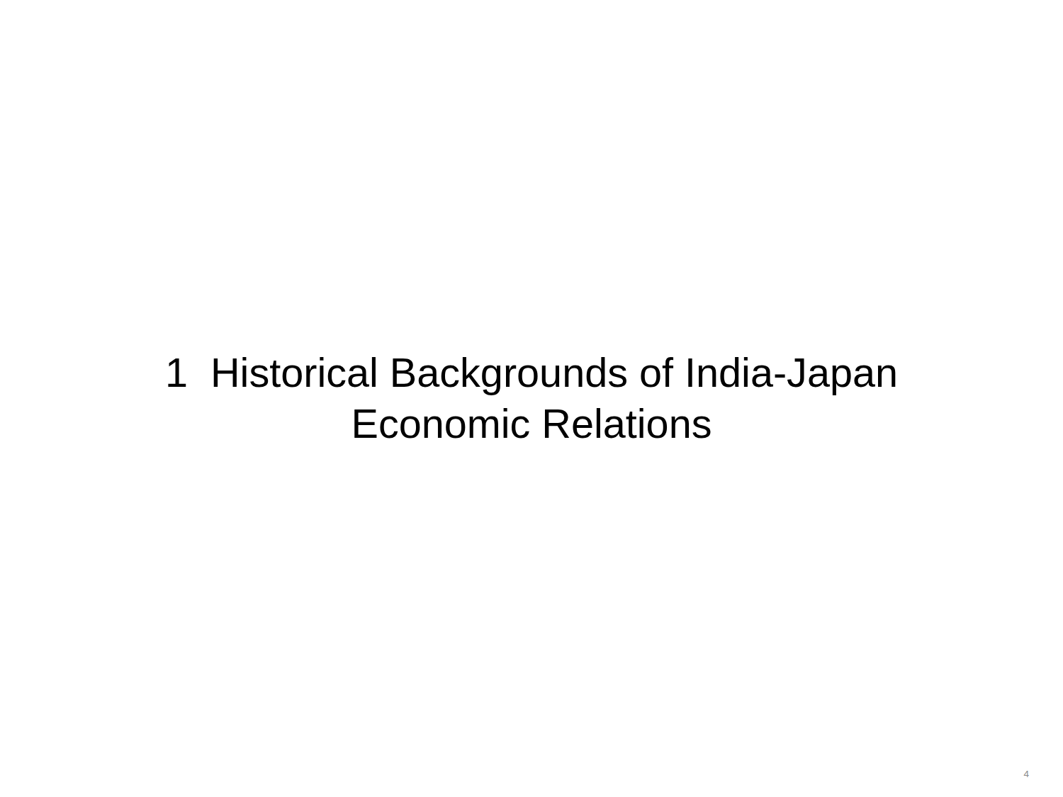1 Historical Backgrounds of India-Japan Economic Relations
4